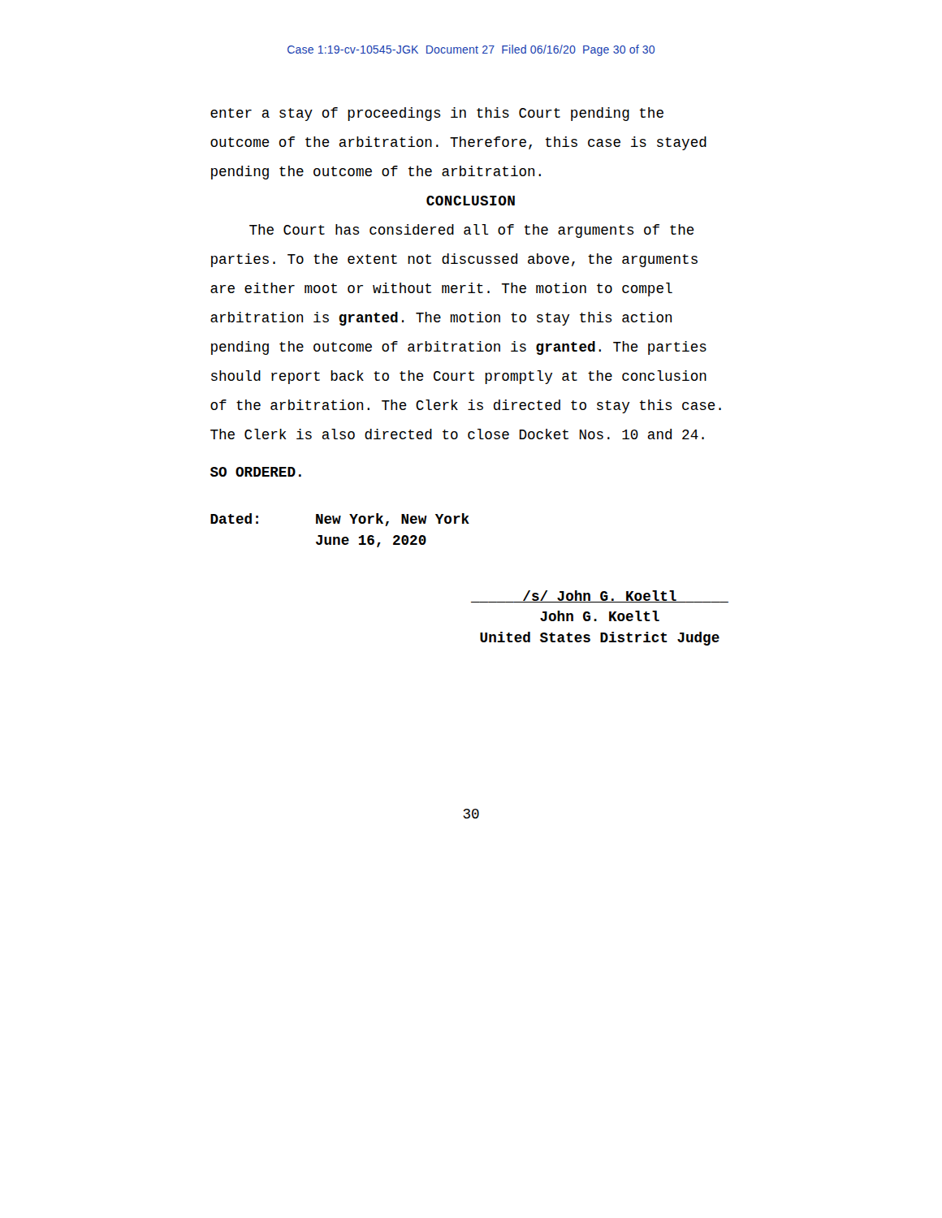Case 1:19-cv-10545-JGK Document 27 Filed 06/16/20 Page 30 of 30
enter a stay of proceedings in this Court pending the outcome of the arbitration. Therefore, this case is stayed pending the outcome of the arbitration.
CONCLUSION
The Court has considered all of the arguments of the parties. To the extent not discussed above, the arguments are either moot or without merit. The motion to compel arbitration is granted. The motion to stay this action pending the outcome of arbitration is granted. The parties should report back to the Court promptly at the conclusion of the arbitration. The Clerk is directed to stay this case. The Clerk is also directed to close Docket Nos. 10 and 24.
SO ORDERED.
Dated:
New York, New York
June 16, 2020
_____ /s/ John G. Koeltl _____
John G. Koeltl
United States District Judge
30